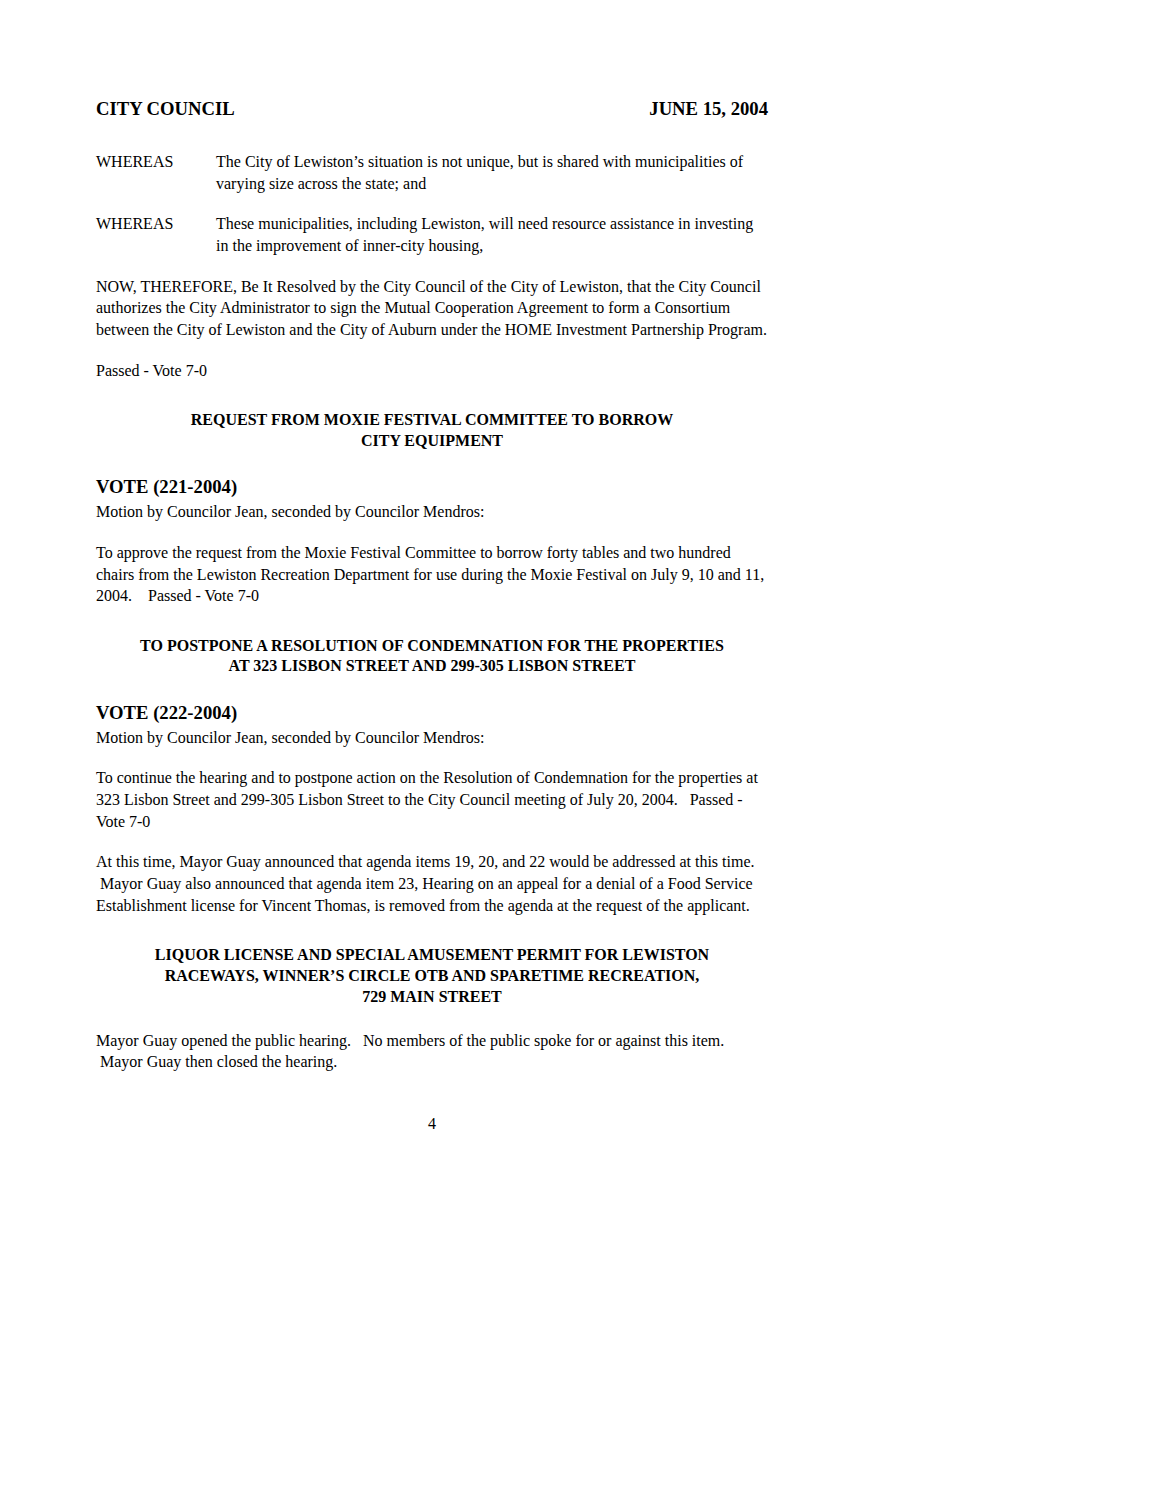CITY COUNCIL JUNE 15, 2004
WHEREAS
The City of Lewiston’s situation is not unique, but is shared with municipalities of varying size across the state; and
WHEREAS
These municipalities, including Lewiston, will need resource assistance in investing in the improvement of inner-city housing,
NOW, THEREFORE, Be It Resolved by the City Council of the City of Lewiston, that the City Council authorizes the City Administrator to sign the Mutual Cooperation Agreement to form a Consortium between the City of Lewiston and the City of Auburn under the HOME Investment Partnership Program.
Passed - Vote 7-0
Request from Moxie Festival Committee to Borrow
City Equipment
VOTE (221-2004)
Motion by Councilor Jean, seconded by Councilor Mendros:
To approve the request from the Moxie Festival Committee to borrow forty tables and two hundred chairs from the Lewiston Recreation Department for use during the Moxie Festival on July 9, 10 and 11, 2004. Passed - Vote 7-0
To Postpone a Resolution of Condemnation for the Properties
at 323 Lisbon Street and 299-305 Lisbon Street
VOTE (222-2004)
Motion by Councilor Jean, seconded by Councilor Mendros:
To continue the hearing and to postpone action on the Resolution of Condemnation for the properties at 323 Lisbon Street and 299-305 Lisbon Street to the City Council meeting of July 20, 2004. Passed - Vote 7-0
At this time, Mayor Guay announced that agenda items 19, 20, and 22 would be addressed at this time. Mayor Guay also announced that agenda item 23, Hearing on an appeal for a denial of a Food Service Establishment license for Vincent Thomas, is removed from the agenda at the request of the applicant.
Liquor License and Special Amusement Permit for Lewiston
Raceways, Winner’s Circle OTB and Sparetime Recreation,
729 Main Street
Mayor Guay opened the public hearing. No members of the public spoke for or against this item. Mayor Guay then closed the hearing.
4